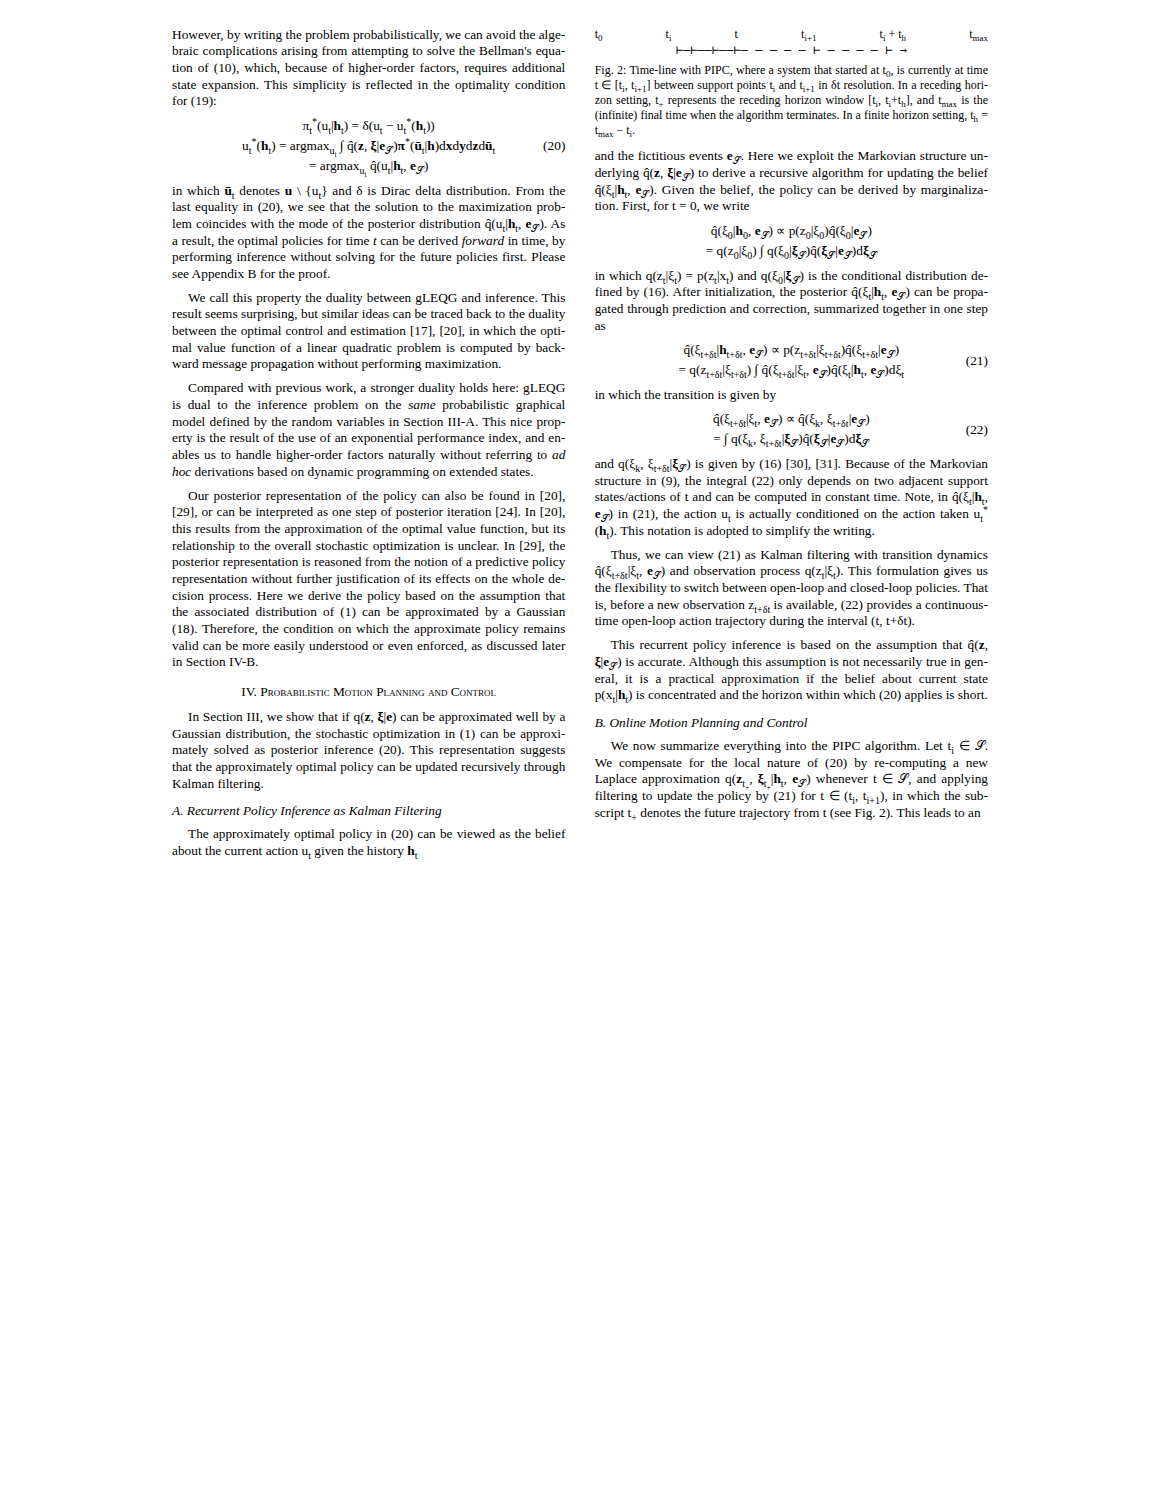However, by writing the problem probabilistically, we can avoid the algebraic complications arising from attempting to solve the Bellman's equation of (10), which, because of higher-order factors, requires additional state expansion. This simplicity is reflected in the optimality condition for (19):
πt*(ut|ht) = δ(ut − ut*(ht)) ut*(ht) = argmaxut ∫ q̂(z, ξ|e𝒮)π*(ūt|h)dxdydzdūt = argmaxut q̂(ut|ht, e𝒮) (20)
in which ūt denotes u \ {ut} and δ is Dirac delta distribution. From the last equality in (20), we see that the solution to the maximization problem coincides with the mode of the posterior distribution q̂(ut|ht, e𝒮). As a result, the optimal policies for time t can be derived forward in time, by performing inference without solving for the future policies first. Please see Appendix B for the proof.
We call this property the duality between gLEQG and inference. This result seems surprising, but similar ideas can be traced back to the duality between the optimal control and estimation [17], [20], in which the optimal value function of a linear quadratic problem is computed by backward message propagation without performing maximization.
Compared with previous work, a stronger duality holds here: gLEQG is dual to the inference problem on the same probabilistic graphical model defined by the random variables in Section III-A. This nice property is the result of the use of an exponential performance index, and enables us to handle higher-order factors naturally without referring to ad hoc derivations based on dynamic programming on extended states.
Our posterior representation of the policy can also be found in [20], [29], or can be interpreted as one step of posterior iteration [24]. In [20], this results from the approximation of the optimal value function, but its relationship to the overall stochastic optimization is unclear. In [29], the posterior representation is reasoned from the notion of a predictive policy representation without further justification of its effects on the whole decision process. Here we derive the policy based on the assumption that the associated distribution of (1) can be approximated by a Gaussian (18). Therefore, the condition on which the approximate policy remains valid can be more easily understood or even enforced, as discussed later in Section IV-B.
IV. Probabilistic Motion Planning and Control
In Section III, we show that if q(z, ξ|e) can be approximated well by a Gaussian distribution, the stochastic optimization in (1) can be approximately solved as posterior inference (20). This representation suggests that the approximately optimal policy can be updated recursively through Kalman filtering.
A. Recurrent Policy Inference as Kalman Filtering
The approximately optimal policy in (20) can be viewed as the belief about the current action ut given the history ht
t0 ti tti+1 ti + th tmax
⊢—⊢——⊢——⊢— – – – – ⊢ – – – – ⊢ →
Fig. 2: Time-line with PIPC, where a system that started at t0, is currently at time t ∈ [ti, ti+1] between support points ti and ti+1 in δt resolution. In a receding horizon setting, t+ represents the receding horizon window [ti, ti+th], and tmax is the (infinite) final time when the algorithm terminates. In a finite horizon setting, th = tmax − ti.
and the fictitious events e𝒮. Here we exploit the Markovian structure underlying q̂(z, ξ|e𝒮) to derive a recursive algorithm for updating the belief q̂(ξt|ht, e𝒮). Given the belief, the policy can be derived by marginalization. First, for t = 0, we write
q̂(ξ0|h0, e𝒮) ∝ p(z0|ξ0)q̂(ξ0|e𝒮) = q(z0|ξ0) ∫ q(ξ0|ξ𝒮)q̂(ξ𝒮|e𝒮)dξ𝒮
in which q(zt|ξt) = p(zt|xt) and q(ξ0|ξ𝒮) is the conditional distribution defined by (16). After initialization, the posterior q̂(ξt|ht, e𝒮) can be propagated through prediction and correction, summarized together in one step as
q̂(ξt+δt|ht+δt, e𝒮) ∝ p(zt+δt|ξt+δt)q̂(ξt+δt|e𝒮) = q(zt+δt|ξt+δt) ∫ q̂(ξt+δt|ξt, e𝒮)q̂(ξt|ht, e𝒮)dξt (21)
in which the transition is given by
q̂(ξt+δt|ξt, e𝒮) ∝ q̂(ξk, ξt+δt|e𝒮) = ∫ q(ξk, ξt+δt|ξ𝒮)q̂(ξ𝒮|e𝒮)dξ𝒮 (22)
and q(ξk, ξt+δt|ξ𝒮) is given by (16) [30], [31]. Because of the Markovian structure in (9), the integral (22) only depends on two adjacent support states/actions of t and can be computed in constant time. Note, in q̂(ξt|ht, e𝒮) in (21), the action ut is actually conditioned on the action taken ut*(ht). This notation is adopted to simplify the writing.
Thus, we can view (21) as Kalman filtering with transition dynamics q̂(ξt+δt|ξt, e𝒮) and observation process q(zt|ξt). This formulation gives us the flexibility to switch between open-loop and closed-loop policies. That is, before a new observation zt+δt is available, (22) provides a continuous-time open-loop action trajectory during the interval (t, t+δt).
This recurrent policy inference is based on the assumption that q̂(z, ξ|e𝒮) is accurate. Although this assumption is not necessarily true in general, it is a practical approximation if the belief about current state p(xt|ht) is concentrated and the horizon within which (20) applies is short.
B. Online Motion Planning and Control
We now summarize everything into the PIPC algorithm. Let ti ∈ 𝒮. We compensate for the local nature of (20) by re-computing a new Laplace approximation q(zt+, ξt+|ht, e𝒮) whenever t ∈ 𝒮, and applying filtering to update the policy by (21) for t ∈ (ti, ti+1), in which the subscript t+ denotes the future trajectory from t (see Fig. 2). This leads to an